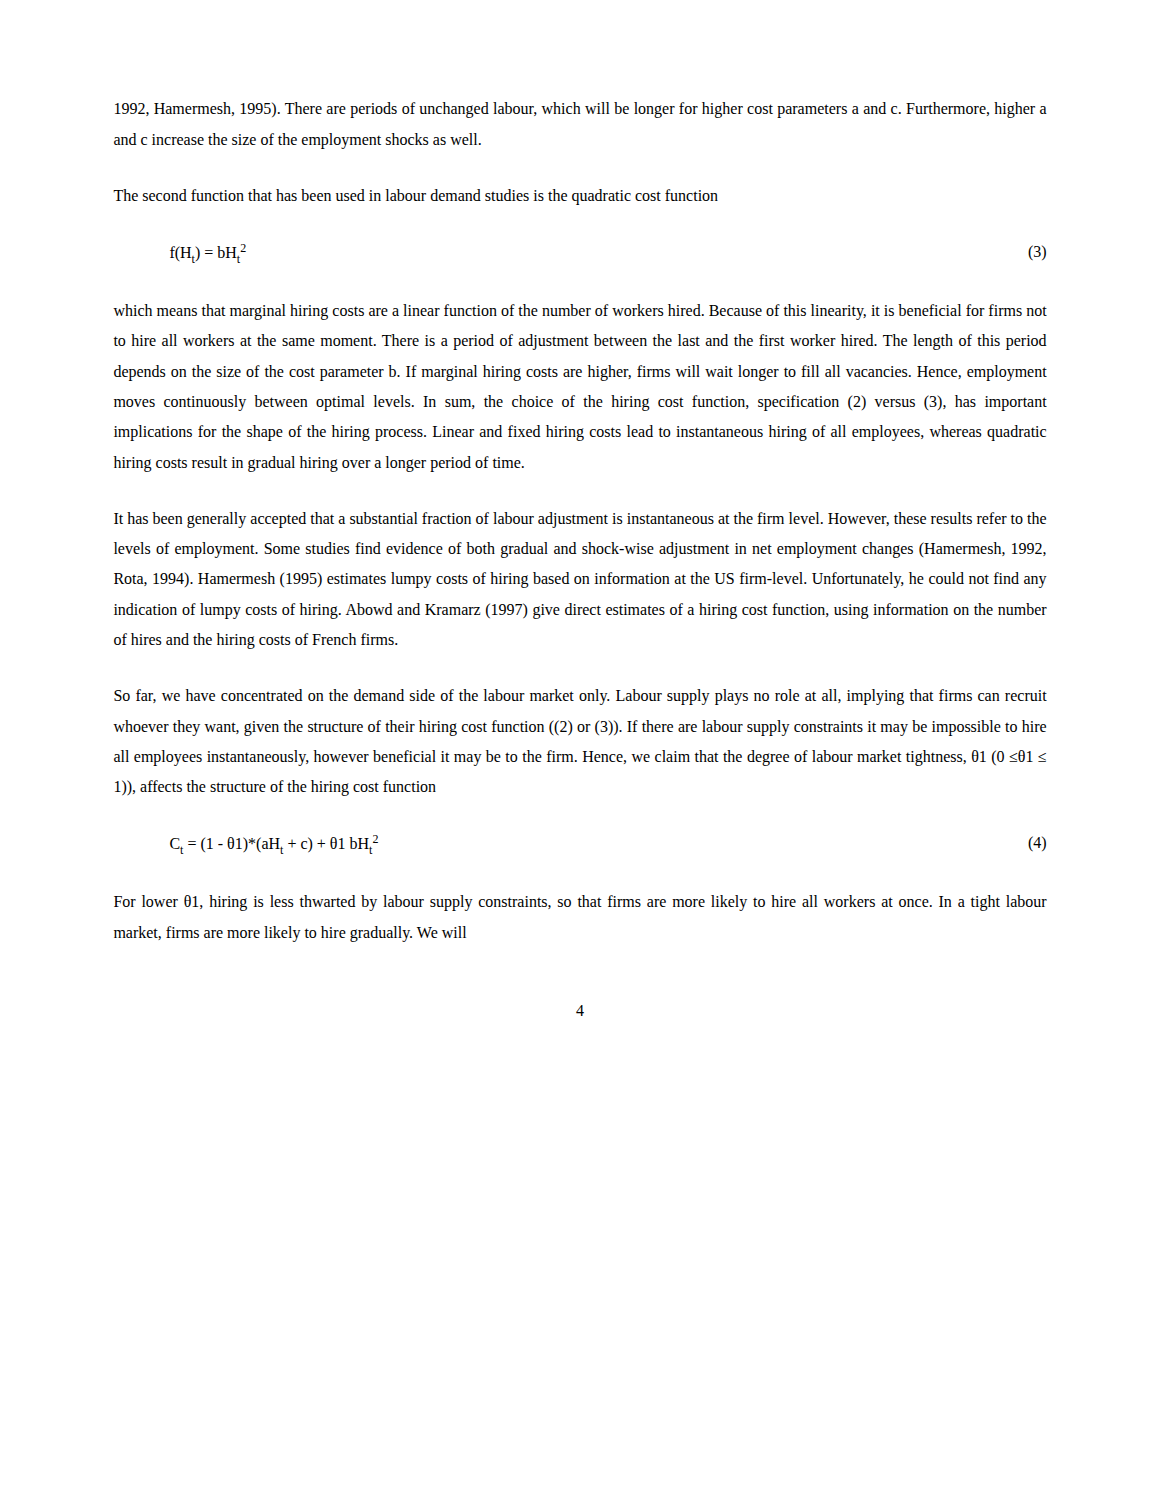1992, Hamermesh, 1995). There are periods of unchanged labour, which will be longer for higher cost parameters a and c. Furthermore, higher a and c increase the size of the employment shocks as well.
The second function that has been used in labour demand studies is the quadratic cost function
f(Ht) = bHt2(3)
which means that marginal hiring costs are a linear function of the number of workers hired. Because of this linearity, it is beneficial for firms not to hire all workers at the same moment. There is a period of adjustment between the last and the first worker hired. The length of this period depends on the size of the cost parameter b. If marginal hiring costs are higher, firms will wait longer to fill all vacancies. Hence, employment moves continuously between optimal levels. In sum, the choice of the hiring cost function, specification (2) versus (3), has important implications for the shape of the hiring process. Linear and fixed hiring costs lead to instantaneous hiring of all employees, whereas quadratic hiring costs result in gradual hiring over a longer period of time.
It has been generally accepted that a substantial fraction of labour adjustment is instantaneous at the firm level. However, these results refer to the levels of employment. Some studies find evidence of both gradual and shock-wise adjustment in net employment changes (Hamermesh, 1992, Rota, 1994). Hamermesh (1995) estimates lumpy costs of hiring based on information at the US firm-level. Unfortunately, he could not find any indication of lumpy costs of hiring. Abowd and Kramarz (1997) give direct estimates of a hiring cost function, using information on the number of hires and the hiring costs of French firms.
So far, we have concentrated on the demand side of the labour market only. Labour supply plays no role at all, implying that firms can recruit whoever they want, given the structure of their hiring cost function ((2) or (3)). If there are labour supply constraints it may be impossible to hire all employees instantaneously, however beneficial it may be to the firm. Hence, we claim that the degree of labour market tightness, θ1 (0 ≤θ1 ≤ 1)), affects the structure of the hiring cost function
Ct = (1 - θ1)*(aHt + c) + θ1 bHt2(4)
For lower θ1, hiring is less thwarted by labour supply constraints, so that firms are more likely to hire all workers at once. In a tight labour market, firms are more likely to hire gradually. We will
4